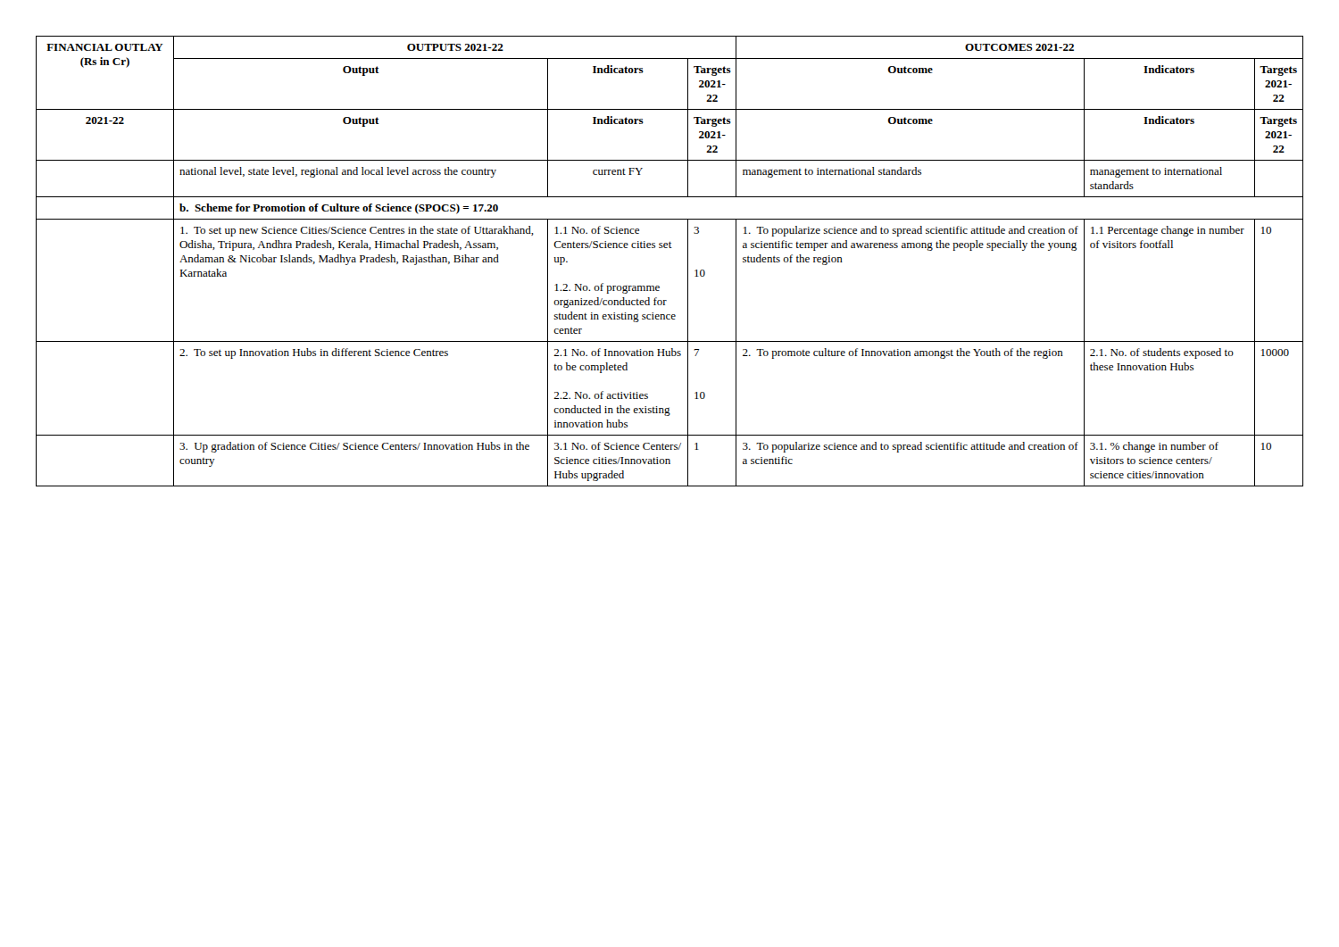| FINANCIAL OUTLAY (Rs in Cr) | OUTPUTS 2021-22 | OUTCOMES 2021-22 |
| --- | --- | --- |
| Output | Indicators | Targets 2021-22 | Outcome | Indicators | Targets 2021-22 |
| 2021-22 | Output | Indicators | Targets 2021-22 | Outcome | Indicators | Targets 2021-22 |
| | national level, state level, regional and local level across the country | current FY | | management to international standards | management to international standards | |
| | b. Scheme for Promotion of Culture of Science (SPOCS) = 17.20 |
| | 1. To set up new Science Cities/Science Centres in the state of Uttarakhand, Odisha, Tripura, Andhra Pradesh, Kerala, Himachal Pradesh, Assam, Andaman & Nicobar Islands, Madhya Pradesh, Rajasthan, Bihar and Karnataka | 1.1 No. of Science Centers/Science cities set up. 1.2. No. of programme organized/conducted for student in existing science center | 3 10 | 1. To popularize science and to spread scientific attitude and creation of a scientific temper and awareness among the people specially the young students of the region | 1.1 Percentage change in number of visitors footfall | 10 |
| | 2. To set up Innovation Hubs in different Science Centres | 2.1 No. of Innovation Hubs to be completed 2.2. No. of activities conducted in the existing innovation hubs | 7 10 | 2. To promote culture of Innovation amongst the Youth of the region | 2.1. No. of students exposed to these Innovation Hubs | 10000 |
| | 3. Up gradation of Science Cities/ Science Centers/ Innovation Hubs in the country | 3.1 No. of Science Centers/ Science cities/Innovation Hubs upgraded | 1 | 3. To popularize science and to spread scientific attitude and creation of a scientific | 3.1. % change in number of visitors to science centers/ science cities/innovation | 10 |